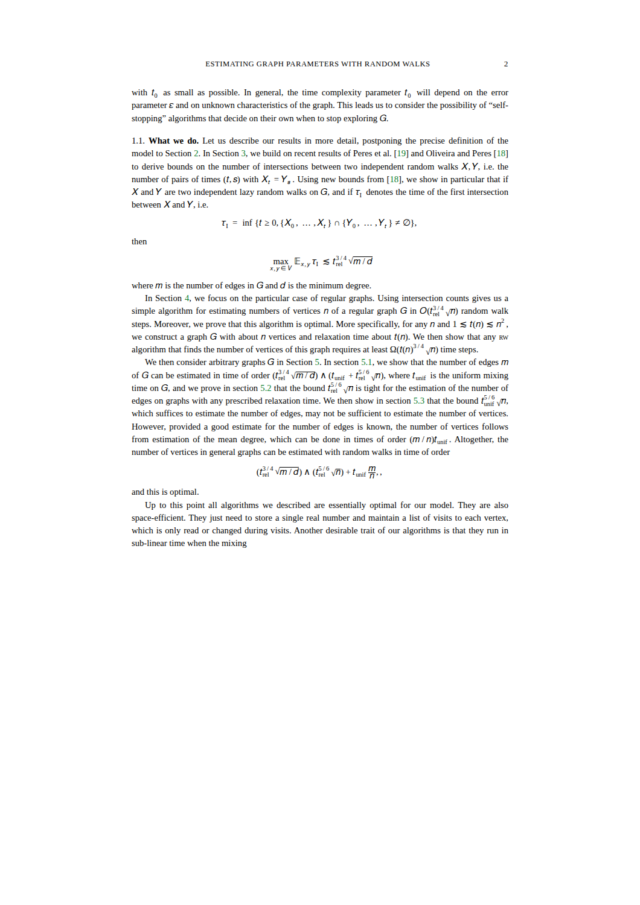ESTIMATING GRAPH PARAMETERS WITH RANDOM WALKS 2
with t0 as small as possible. In general, the time complexity parameter t0 will depend on the error parameter ε and on unknown characteristics of the graph. This leads us to consider the possibility of “self-stopping” algorithms that decide on their own when to stop exploring G.
1.1. What we do.
Let us describe our results in more detail, postponing the precise definition of the model to Section 2. In Section 3, we build on recent results of Peres et al. [19] and Oliveira and Peres [18] to derive bounds on the number of intersections between two independent random walks X,Y, i.e. the number of pairs of times (t,s) with Xt=Ys. Using new bounds from [18], we show in particular that if X and Y are two independent lazy random walks on G, and if τI denotes the time of the first intersection between X and Y, i.e.
τI = inf { t≥0, {X0,…,Xt} ∩ {Y0,…,Yt} ≠∅ } ,
then
max x,y∈V 𝔼x,y τI ≲ trel3/4 m/d
where m is the number of edges in G and d is the minimum degree.
In Section 4, we focus on the particular case of regular graphs. Using intersection counts gives us a simple algorithm for estimating numbers of vertices n of a regular graph G in O(trel3/4n) random walk steps. Moreover, we prove that this algorithm is optimal. More specifically, for any n and 1≲t(n)≲n2, we construct a graph G with about n vertices and relaxation time about t(n). We then show that any rw algorithm that finds the number of vertices of this graph requires at least Ω(t(n)3/4n) time steps.
We then consider arbitrary graphs G in Section 5. In section 5.1, we show that the number of edges m of G can be estimated in time of order (trel3/4m/d)∧(tunif+trel5/6n), where tunif is the uniform mixing time on G, and we prove in section 5.2 that the bound trel5/6n is tight for the estimation of the number of edges on graphs with any prescribed relaxation time. We then show in section 5.3 that the bound tunif5/6n, which suffices to estimate the number of edges, may not be sufficient to estimate the number of vertices. However, provided a good estimate for the number of edges is known, the number of vertices follows from estimation of the mean degree, which can be done in times of order (m/n)tunif. Altogether, the number of vertices in general graphs can be estimated with random walks in time of order
( trel3/4 m/d ) ∧ ( trel5/6 n ) + tunif mn ,,
and this is optimal.
Up to this point all algorithms we described are essentially optimal for our model. They are also space-efficient. They just need to store a single real number and maintain a list of visits to each vertex, which is only read or changed during visits. Another desirable trait of our algorithms is that they run in sub-linear time when the mixing